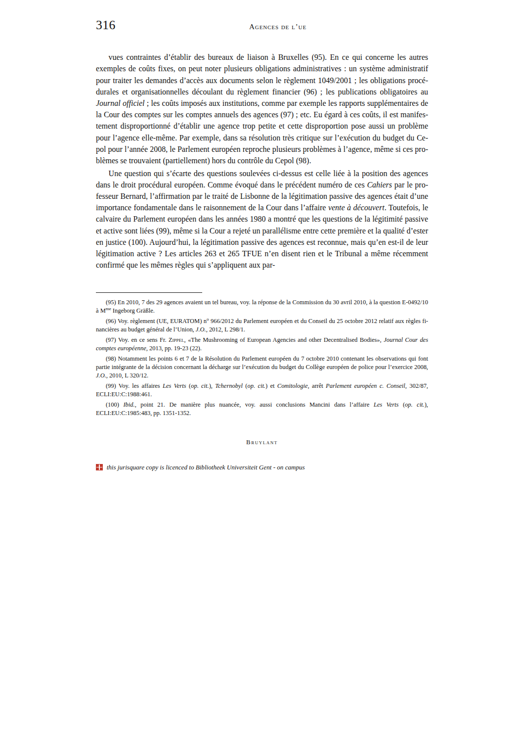316 Agences de l’UE
vues contraintes d’établir des bureaux de liaison à Bruxelles (95). En ce qui concerne les autres exemples de coûts fixes, on peut noter plusieurs obligations administratives : un système administratif pour traiter les demandes d’accès aux documents selon le règlement 1049/2001 ; les obligations procédurales et organisationnelles découlant du règlement financier (96) ; les publications obligatoires au Journal officiel ; les coûts imposés aux institutions, comme par exemple les rapports supplémentaires de la Cour des comptes sur les comptes annuels des agences (97) ; etc. Eu égard à ces coûts, il est manifestement disproportionné d’établir une agence trop petite et cette disproportion pose aussi un problème pour l’agence elle-même. Par exemple, dans sa résolution très critique sur l’exécution du budget du Cepol pour l’année 2008, le Parlement européen reproche plusieurs problèmes à l’agence, même si ces problèmes se trouvaient (partiellement) hors du contrôle du Cepol (98).
Une question qui s’écarte des questions soulevées ci-dessus est celle liée à la position des agences dans le droit procédural européen. Comme évoqué dans le précédent numéro de ces Cahiers par le professeur Bernard, l’affirmation par le traité de Lisbonne de la légitimation passive des agences était d’une importance fondamentale dans le raisonnement de la Cour dans l’affaire vente à découvert. Toutefois, le calvaire du Parlement européen dans les années 1980 a montré que les questions de la légitimité passive et active sont liées (99), même si la Cour a rejeté un parallélisme entre cette première et la qualité d’ester en justice (100). Aujourd’hui, la légitimation passive des agences est reconnue, mais qu’en est-il de leur légitimation active ? Les articles 263 et 265 TFUE n’en disent rien et le Tribunal a même récemment confirmé que les mêmes règles qui s’appliquent aux par-
(95) En 2010, 7 des 29 agences avaient un tel bureau, voy. la réponse de la Commission du 30 avril 2010, à la question E-0492/10 à Mme Ingeborg Gräßle.
(96) Voy. règlement (UE, EURATOM) no 966/2012 du Parlement européen et du Conseil du 25 octobre 2012 relatif aux règles financières au budget général de l’Union, J.O., 2012, L 298/1.
(97) Voy. en ce sens Fr. Zippel, «The Mushrooming of European Agencies and other Decentralised Bodies», Journal Cour des comptes européenne, 2013, pp. 19-23 (22).
(98) Notamment les points 6 et 7 de la Résolution du Parlement européen du 7 octobre 2010 contenant les observations qui font partie intégrante de la décision concernant la décharge sur l’exécution du budget du Collège européen de police pour l’exercice 2008, J.O., 2010, L 320/12.
(99) Voy. les affaires Les Verts (op. cit.), Tchernobyl (op. cit.) et Comitologie, arrêt Parlement européen c. Conseil, 302/87, ECLI:EU:C:1988:461.
(100) Ibid., point 21. De manière plus nuancée, voy. aussi conclusions Mancini dans l’affaire Les Verts (op. cit.), ECLI:EU:C:1985:483, pp. 1351-1352.
Bruylant
this jurisquare copy is licenced to Bibliotheek Universiteit Gent - on campus